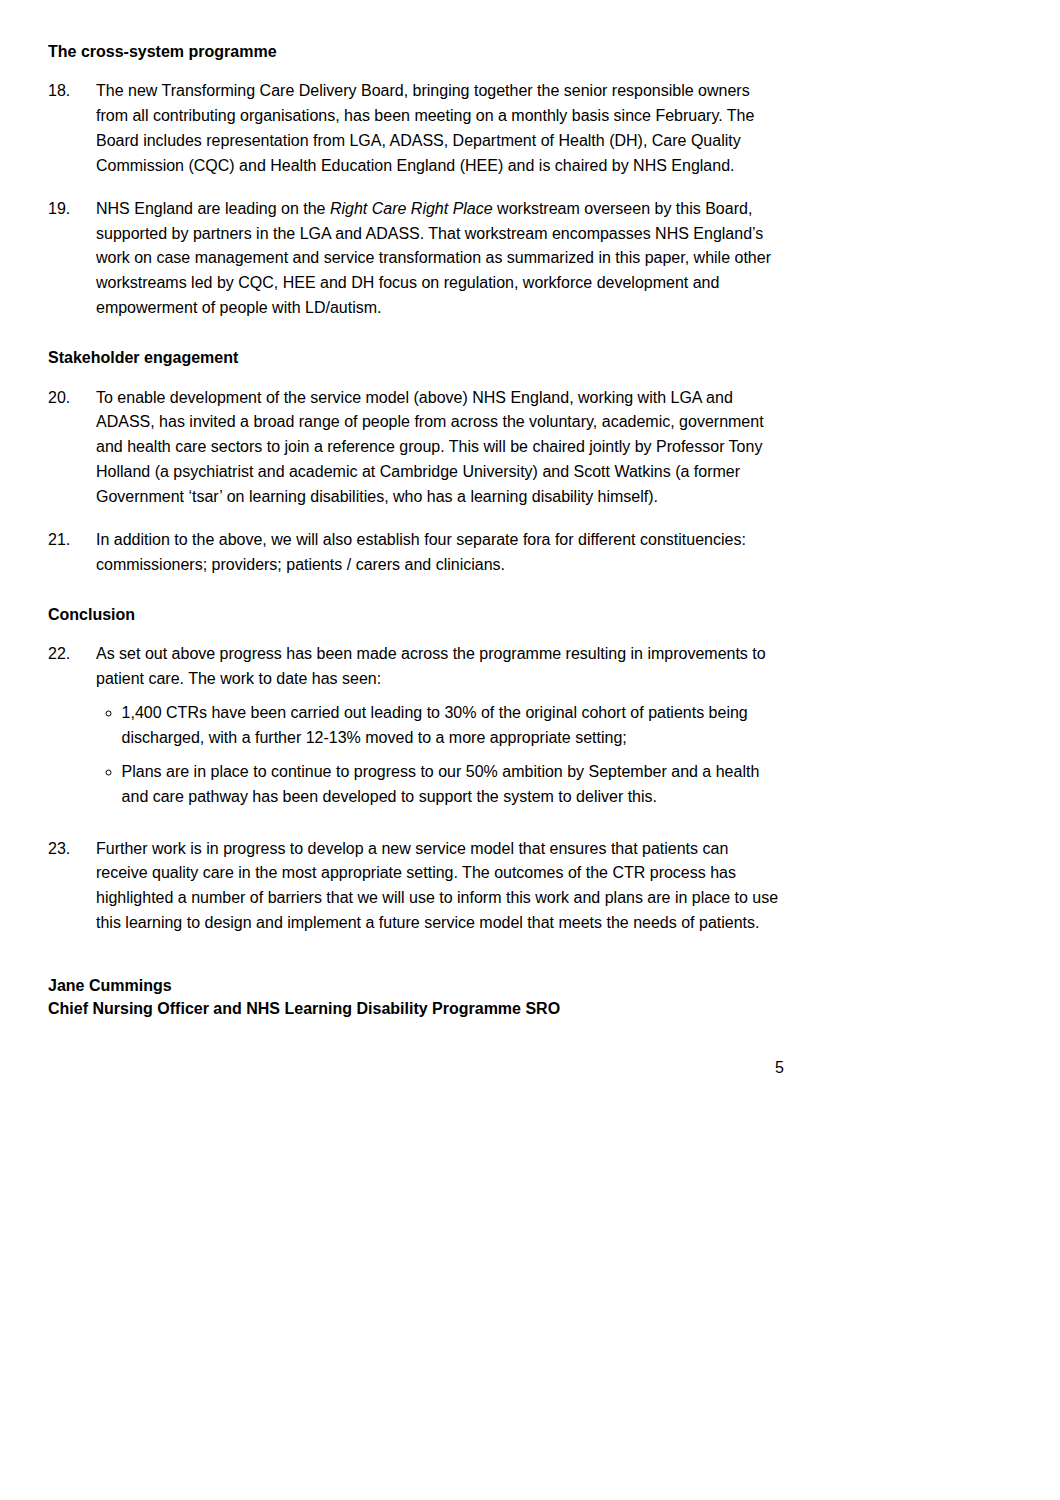The cross-system programme
18. The new Transforming Care Delivery Board, bringing together the senior responsible owners from all contributing organisations, has been meeting on a monthly basis since February. The Board includes representation from LGA, ADASS, Department of Health (DH), Care Quality Commission (CQC) and Health Education England (HEE) and is chaired by NHS England.
19. NHS England are leading on the Right Care Right Place workstream overseen by this Board, supported by partners in the LGA and ADASS. That workstream encompasses NHS England’s work on case management and service transformation as summarized in this paper, while other workstreams led by CQC, HEE and DH focus on regulation, workforce development and empowerment of people with LD/autism.
Stakeholder engagement
20. To enable development of the service model (above) NHS England, working with LGA and ADASS, has invited a broad range of people from across the voluntary, academic, government and health care sectors to join a reference group. This will be chaired jointly by Professor Tony Holland (a psychiatrist and academic at Cambridge University) and Scott Watkins (a former Government ‘tsar’ on learning disabilities, who has a learning disability himself).
21. In addition to the above, we will also establish four separate fora for different constituencies: commissioners; providers; patients / carers and clinicians.
Conclusion
22. As set out above progress has been made across the programme resulting in improvements to patient care. The work to date has seen:
1,400 CTRs have been carried out leading to 30% of the original cohort of patients being discharged, with a further 12-13% moved to a more appropriate setting;
Plans are in place to continue to progress to our 50% ambition by September and a health and care pathway has been developed to support the system to deliver this.
23. Further work is in progress to develop a new service model that ensures that patients can receive quality care in the most appropriate setting. The outcomes of the CTR process has highlighted a number of barriers that we will use to inform this work and plans are in place to use this learning to design and implement a future service model that meets the needs of patients.
Jane Cummings
Chief Nursing Officer and NHS Learning Disability Programme SRO
5